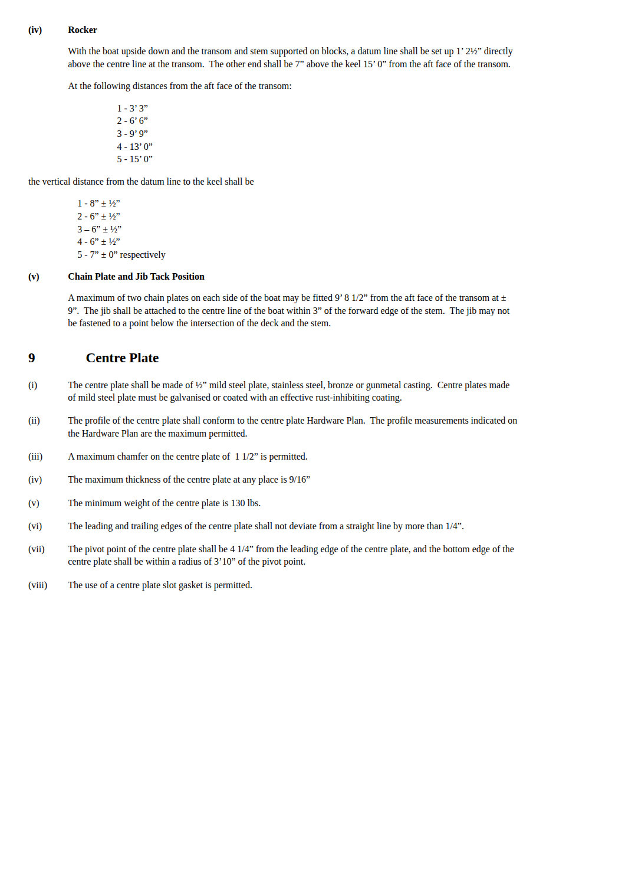(iv)
Rocker
With the boat upside down and the transom and stem supported on blocks, a datum line shall be set up 1’ 2½” directly above the centre line at the transom. The other end shall be 7” above the keel 15’ 0” from the aft face of the transom.
At the following distances from the aft face of the transom:
1 - 3’ 3”
2 - 6’ 6”
3 - 9’ 9”
4 - 13’ 0”
5 - 15’ 0”
the vertical distance from the datum line to the keel shall be
1 - 8” ± ½”
2 - 6” ± ½”
3 – 6” ± ½”
4 - 6” ± ½”
5 - 7” ± 0” respectively
(v)
Chain Plate and Jib Tack Position
A maximum of two chain plates on each side of the boat may be fitted 9’ 8 1/2” from the aft face of the transom at ± 9”. The jib shall be attached to the centre line of the boat within 3” of the forward edge of the stem. The jib may not be fastened to a point below the intersection of the deck and the stem.
9
Centre Plate
(i)
The centre plate shall be made of ½” mild steel plate, stainless steel, bronze or gunmetal casting. Centre plates made of mild steel plate must be galvanised or coated with an effective rust-inhibiting coating.
(ii)
The profile of the centre plate shall conform to the centre plate Hardware Plan. The profile measurements indicated on the Hardware Plan are the maximum permitted.
(iii)
A maximum chamfer on the centre plate of 1 1/2” is permitted.
(iv)
The maximum thickness of the centre plate at any place is 9/16”
(v)
The minimum weight of the centre plate is 130 lbs.
(vi)
The leading and trailing edges of the centre plate shall not deviate from a straight line by more than 1/4”.
(vii)
The pivot point of the centre plate shall be 4 1/4” from the leading edge of the centre plate, and the bottom edge of the centre plate shall be within a radius of 3’10” of the pivot point.
(viii)
The use of a centre plate slot gasket is permitted.